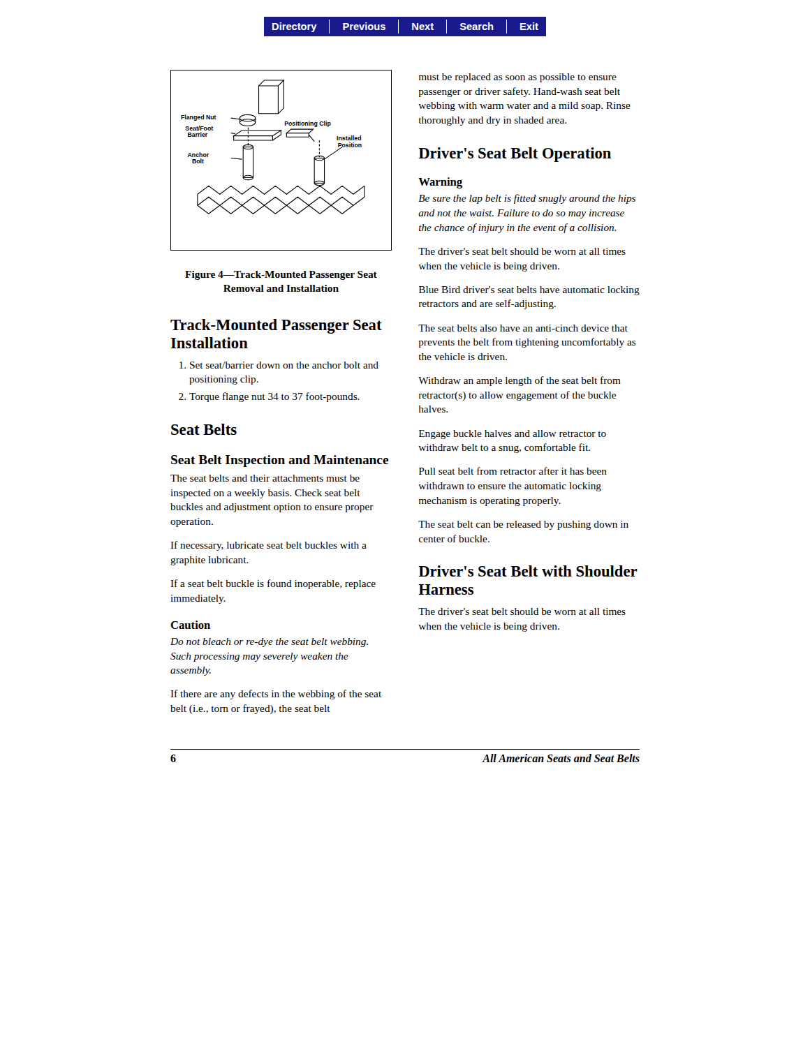Directory Previous Next Search Exit
Flanged Nut Seat/Foot Barrier Anchor Bolt Positioning Clip Installed Position
Figure 4—Track-Mounted Passenger Seat Removal and Installation
Track-Mounted Passenger Seat Installation
Set seat/barrier down on the anchor bolt and positioning clip.
Torque flange nut 34 to 37 foot-pounds.
Seat Belts
Seat Belt Inspection and Maintenance
The seat belts and their attachments must be inspected on a weekly basis. Check seat belt buckles and adjustment option to ensure proper operation.
If necessary, lubricate seat belt buckles with a graphite lubricant.
If a seat belt buckle is found inoperable, replace immediately.
Caution
Do not bleach or re-dye the seat belt webbing. Such processing may severely weaken the assembly.
If there are any defects in the webbing of the seat belt (i.e., torn or frayed), the seat belt
must be replaced as soon as possible to ensure passenger or driver safety. Hand-wash seat belt webbing with warm water and a mild soap. Rinse thoroughly and dry in shaded area.
Driver's Seat Belt Operation
Warning
Be sure the lap belt is fitted snugly around the hips and not the waist. Failure to do so may increase the chance of injury in the event of a collision.
The driver's seat belt should be worn at all times when the vehicle is being driven.
Blue Bird driver's seat belts have automatic locking retractors and are self-adjusting.
The seat belts also have an anti-cinch device that prevents the belt from tightening uncomfortably as the vehicle is driven.
Withdraw an ample length of the seat belt from retractor(s) to allow engagement of the buckle halves.
Engage buckle halves and allow retractor to withdraw belt to a snug, comfortable fit.
Pull seat belt from retractor after it has been withdrawn to ensure the automatic locking mechanism is operating properly.
The seat belt can be released by pushing down in center of buckle.
Driver's Seat Belt with Shoulder Harness
The driver's seat belt should be worn at all times when the vehicle is being driven.
6 All American Seats and Seat Belts